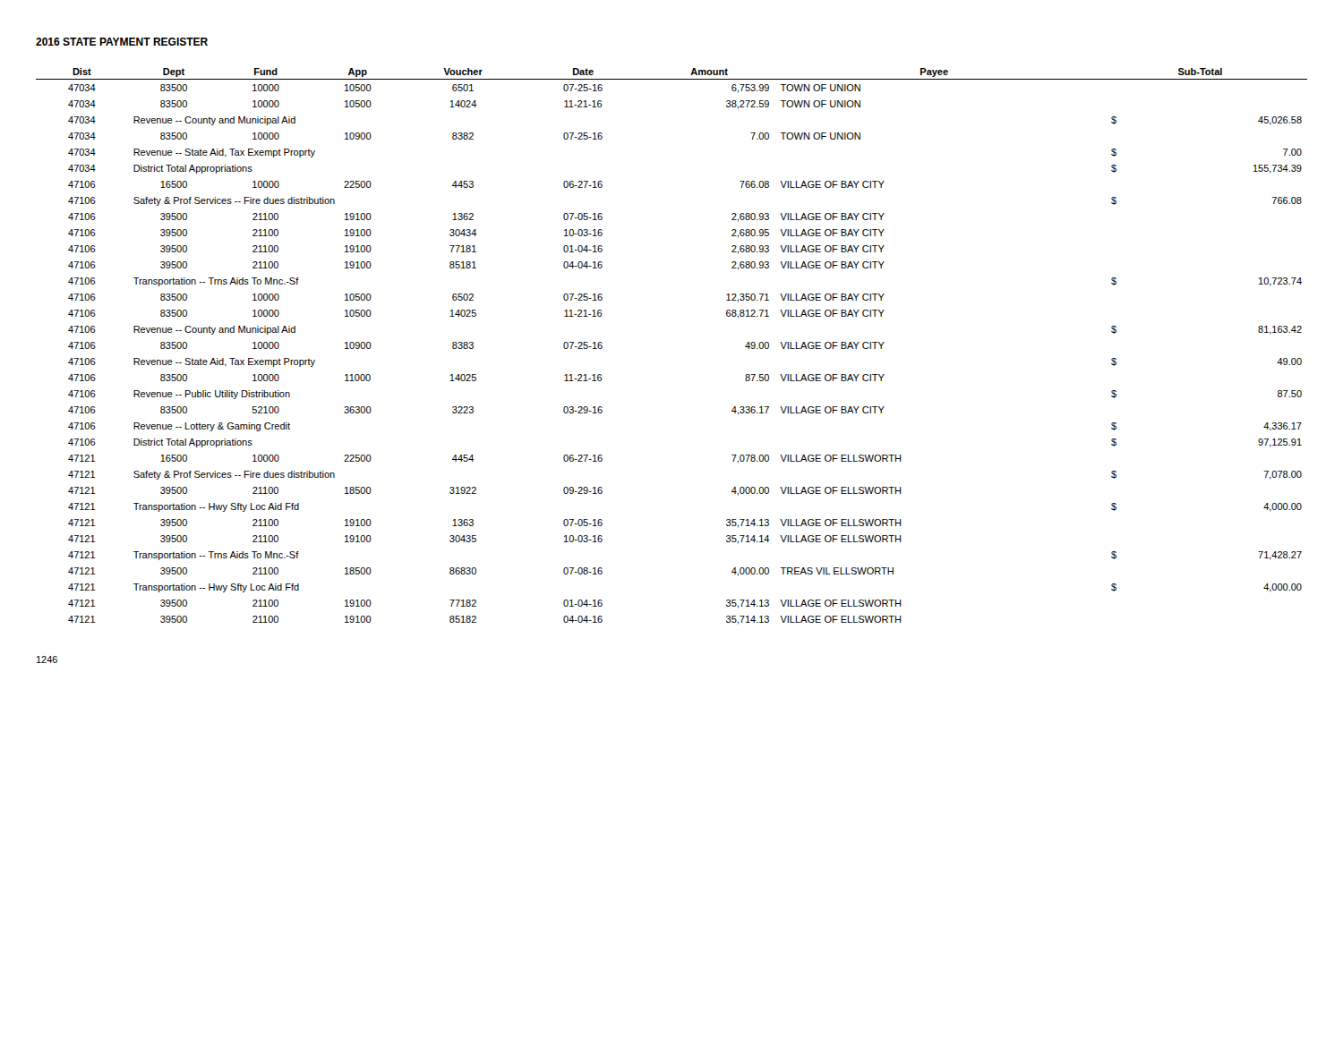2016 STATE PAYMENT REGISTER
| Dist | Dept | Fund | App | Voucher | Date | Amount | Payee | Sub-Total |
| --- | --- | --- | --- | --- | --- | --- | --- | --- |
| 47034 | 83500 | 10000 | 10500 | 6501 | 07-25-16 | 6,753.99 | TOWN OF UNION | | |
| 47034 | 83500 | 10000 | 10500 | 14024 | 11-21-16 | 38,272.59 | TOWN OF UNION | | |
| 47034 | Revenue -- County and Municipal Aid | | | $ | 45,026.58 |
| 47034 | 83500 | 10000 | 10900 | 8382 | 07-25-16 | 7.00 | TOWN OF UNION | | |
| 47034 | Revenue -- State Aid, Tax Exempt Proprty | | | $ | 7.00 |
| 47034 | District Total Appropriations | | | $ | 155,734.39 |
| 47106 | 16500 | 10000 | 22500 | 4453 | 06-27-16 | 766.08 | VILLAGE OF BAY CITY | | |
| 47106 | Safety & Prof Services -- Fire dues distribution | | | $ | 766.08 |
| 47106 | 39500 | 21100 | 19100 | 1362 | 07-05-16 | 2,680.93 | VILLAGE OF BAY CITY | | |
| 47106 | 39500 | 21100 | 19100 | 30434 | 10-03-16 | 2,680.95 | VILLAGE OF BAY CITY | | |
| 47106 | 39500 | 21100 | 19100 | 77181 | 01-04-16 | 2,680.93 | VILLAGE OF BAY CITY | | |
| 47106 | 39500 | 21100 | 19100 | 85181 | 04-04-16 | 2,680.93 | VILLAGE OF BAY CITY | | |
| 47106 | Transportation -- Trns Aids To Mnc.-Sf | | | $ | 10,723.74 |
| 47106 | 83500 | 10000 | 10500 | 6502 | 07-25-16 | 12,350.71 | VILLAGE OF BAY CITY | | |
| 47106 | 83500 | 10000 | 10500 | 14025 | 11-21-16 | 68,812.71 | VILLAGE OF BAY CITY | | |
| 47106 | Revenue -- County and Municipal Aid | | | $ | 81,163.42 |
| 47106 | 83500 | 10000 | 10900 | 8383 | 07-25-16 | 49.00 | VILLAGE OF BAY CITY | | |
| 47106 | Revenue -- State Aid, Tax Exempt Proprty | | | $ | 49.00 |
| 47106 | 83500 | 10000 | 11000 | 14025 | 11-21-16 | 87.50 | VILLAGE OF BAY CITY | | |
| 47106 | Revenue -- Public Utility Distribution | | | $ | 87.50 |
| 47106 | 83500 | 52100 | 36300 | 3223 | 03-29-16 | 4,336.17 | VILLAGE OF BAY CITY | | |
| 47106 | Revenue -- Lottery & Gaming Credit | | | $ | 4,336.17 |
| 47106 | District Total Appropriations | | | $ | 97,125.91 |
| 47121 | 16500 | 10000 | 22500 | 4454 | 06-27-16 | 7,078.00 | VILLAGE OF ELLSWORTH | | |
| 47121 | Safety & Prof Services -- Fire dues distribution | | | $ | 7,078.00 |
| 47121 | 39500 | 21100 | 18500 | 31922 | 09-29-16 | 4,000.00 | VILLAGE OF ELLSWORTH | | |
| 47121 | Transportation -- Hwy Sfty Loc Aid Ffd | | | $ | 4,000.00 |
| 47121 | 39500 | 21100 | 19100 | 1363 | 07-05-16 | 35,714.13 | VILLAGE OF ELLSWORTH | | |
| 47121 | 39500 | 21100 | 19100 | 30435 | 10-03-16 | 35,714.14 | VILLAGE OF ELLSWORTH | | |
| 47121 | Transportation -- Trns Aids To Mnc.-Sf | | | $ | 71,428.27 |
| 47121 | 39500 | 21100 | 18500 | 86830 | 07-08-16 | 4,000.00 | TREAS VIL ELLSWORTH | | |
| 47121 | Transportation -- Hwy Sfty Loc Aid Ffd | | | $ | 4,000.00 |
| 47121 | 39500 | 21100 | 19100 | 77182 | 01-04-16 | 35,714.13 | VILLAGE OF ELLSWORTH | | |
| 47121 | 39500 | 21100 | 19100 | 85182 | 04-04-16 | 35,714.13 | VILLAGE OF ELLSWORTH | | |
1246